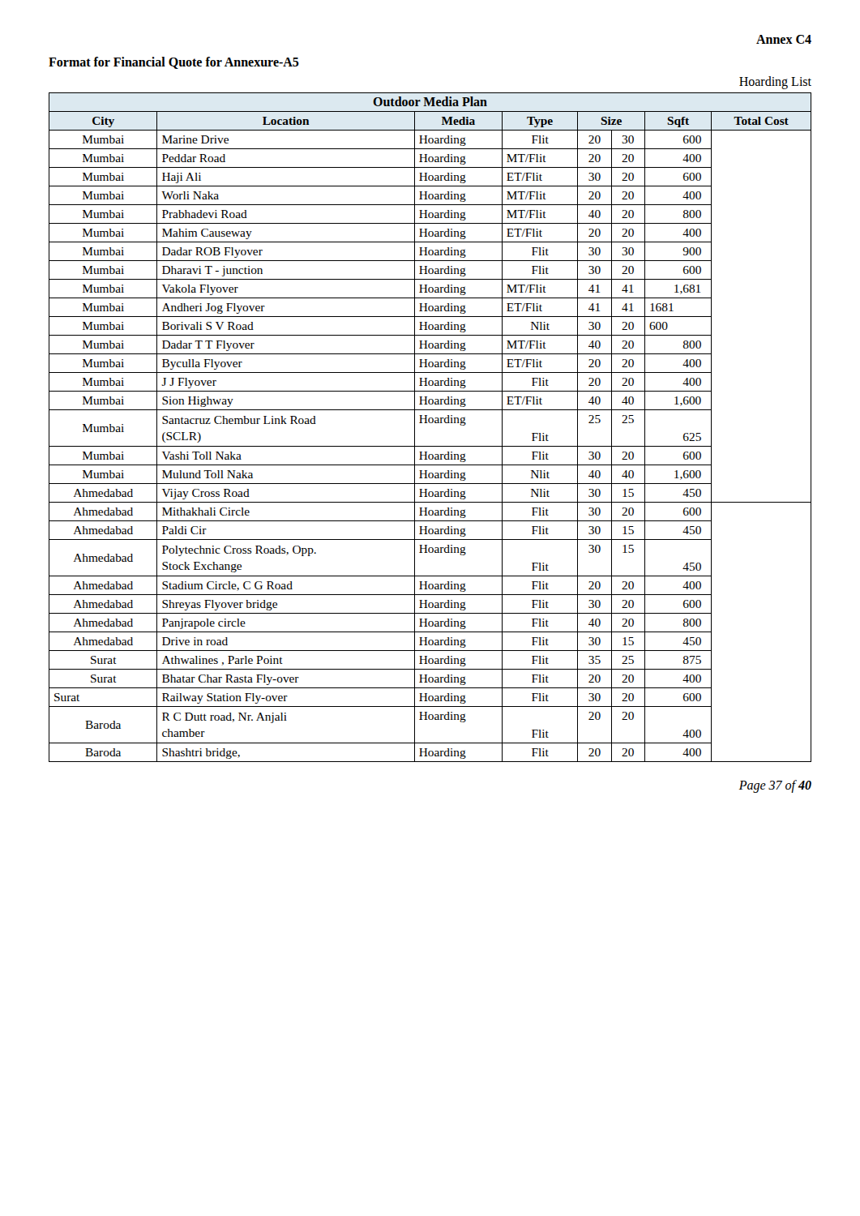Annex C4
Format for Financial Quote for Annexure-A5
Hoarding List
| Outdoor Media Plan |
| City | Location | Media | Type | Size | Sqft | Total Cost |
| Mumbai | Marine Drive | Hoarding | Flit | 20 | 30 | 600 | |
| Mumbai | Peddar Road | Hoarding | MT/Flit | 20 | 20 | 400 |
| Mumbai | Haji Ali | Hoarding | ET/Flit | 30 | 20 | 600 |
| Mumbai | Worli Naka | Hoarding | MT/Flit | 20 | 20 | 400 |
| Mumbai | Prabhadevi Road | Hoarding | MT/Flit | 40 | 20 | 800 |
| Mumbai | Mahim Causeway | Hoarding | ET/Flit | 20 | 20 | 400 |
| Mumbai | Dadar ROB Flyover | Hoarding | Flit | 30 | 30 | 900 |
| Mumbai | Dharavi T - junction | Hoarding | Flit | 30 | 20 | 600 |
| Mumbai | Vakola Flyover | Hoarding | MT/Flit | 41 | 41 | 1,681 |
| Mumbai | Andheri Jog Flyover | Hoarding | ET/Flit | 41 | 41 | 1681 |
| Mumbai | Borivali S V Road | Hoarding | Nlit | 30 | 20 | 600 |
| Mumbai | Dadar T T Flyover | Hoarding | MT/Flit | 40 | 20 | 800 |
| Mumbai | Byculla Flyover | Hoarding | ET/Flit | 20 | 20 | 400 |
| Mumbai | J J Flyover | Hoarding | Flit | 20 | 20 | 400 |
| Mumbai | Sion Highway | Hoarding | ET/Flit | 40 | 40 | 1,600 |
| Mumbai | Santacruz Chembur Link Road (SCLR) | Hoarding | Flit | 25 | 25 | 625 |
| Mumbai | Vashi Toll Naka | Hoarding | Flit | 30 | 20 | 600 |
| Mumbai | Mulund Toll Naka | Hoarding | Nlit | 40 | 40 | 1,600 |
| Ahmedabad | Vijay Cross Road | Hoarding | Nlit | 30 | 15 | 450 |
| Ahmedabad | Mithakhali Circle | Hoarding | Flit | 30 | 20 | 600 | |
| Ahmedabad | Paldi Cir | Hoarding | Flit | 30 | 15 | 450 |
| Ahmedabad | Polytechnic Cross Roads, Opp. Stock Exchange | Hoarding | Flit | 30 | 15 | 450 |
| Ahmedabad | Stadium Circle, C G Road | Hoarding | Flit | 20 | 20 | 400 |
| Ahmedabad | Shreyas Flyover bridge | Hoarding | Flit | 30 | 20 | 600 |
| Ahmedabad | Panjrapole circle | Hoarding | Flit | 40 | 20 | 800 |
| Ahmedabad | Drive in road | Hoarding | Flit | 30 | 15 | 450 |
| Surat | Athwalines , Parle Point | Hoarding | Flit | 35 | 25 | 875 |
| Surat | Bhatar Char Rasta Fly-over | Hoarding | Flit | 20 | 20 | 400 |
| Surat | Railway Station Fly-over | Hoarding | Flit | 30 | 20 | 600 |
| Baroda | R C Dutt road, Nr. Anjali chamber | Hoarding | Flit | 20 | 20 | 400 |
| Baroda | Shashtri bridge, | Hoarding | Flit | 20 | 20 | 400 |
Page 37 of 40